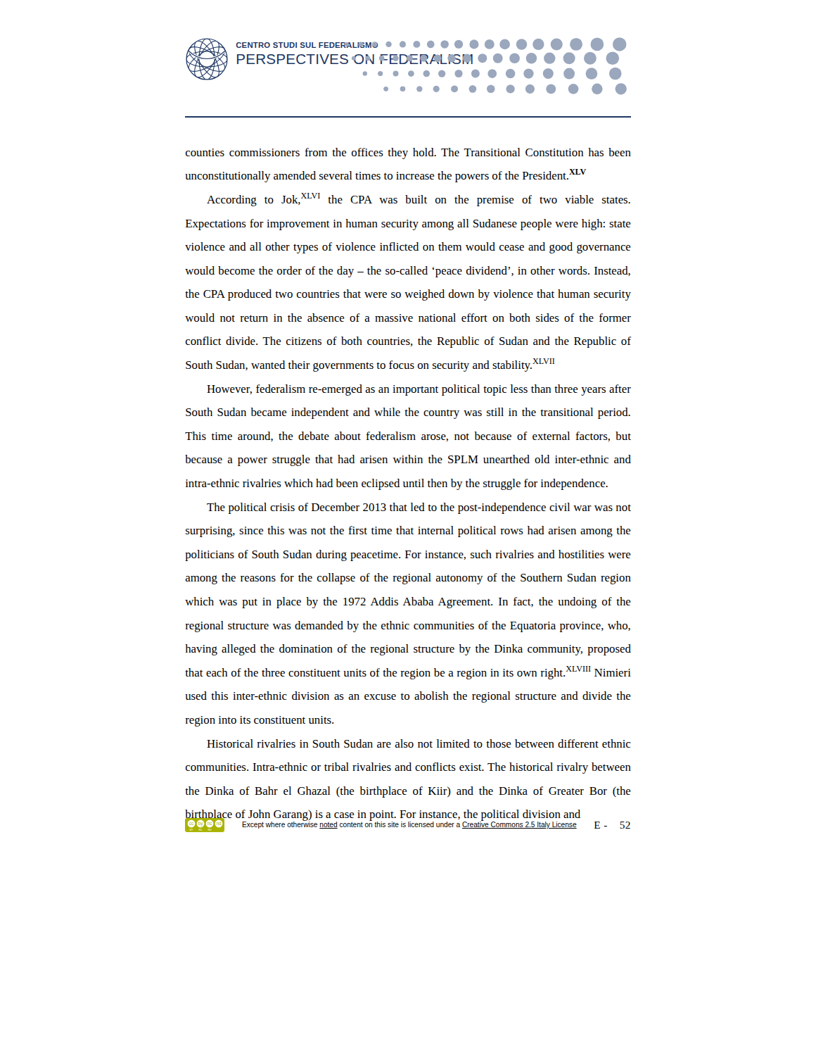CENTRO STUDI SUL FEDERALISMO
PERSPECTIVES ON FEDERALISM
counties commissioners from the offices they hold. The Transitional Constitution has been unconstitutionally amended several times to increase the powers of the President.XLV
According to Jok,XLVI the CPA was built on the premise of two viable states. Expectations for improvement in human security among all Sudanese people were high: state violence and all other types of violence inflicted on them would cease and good governance would become the order of the day – the so-called ‘peace dividend’, in other words. Instead, the CPA produced two countries that were so weighed down by violence that human security would not return in the absence of a massive national effort on both sides of the former conflict divide. The citizens of both countries, the Republic of Sudan and the Republic of South Sudan, wanted their governments to focus on security and stability.XLVII
However, federalism re-emerged as an important political topic less than three years after South Sudan became independent and while the country was still in the transitional period. This time around, the debate about federalism arose, not because of external factors, but because a power struggle that had arisen within the SPLM unearthed old inter-ethnic and intra-ethnic rivalries which had been eclipsed until then by the struggle for independence.
The political crisis of December 2013 that led to the post-independence civil war was not surprising, since this was not the first time that internal political rows had arisen among the politicians of South Sudan during peacetime. For instance, such rivalries and hostilities were among the reasons for the collapse of the regional autonomy of the Southern Sudan region which was put in place by the 1972 Addis Ababa Agreement. In fact, the undoing of the regional structure was demanded by the ethnic communities of the Equatoria province, who, having alleged the domination of the regional structure by the Dinka community, proposed that each of the three constituent units of the region be a region in its own right.XLVIII Nimieri used this inter-ethnic division as an excuse to abolish the regional structure and divide the region into its constituent units.
Historical rivalries in South Sudan are also not limited to those between different ethnic communities. Intra-ethnic or tribal rivalries and conflicts exist. The historical rivalry between the Dinka of Bahr el Ghazal (the birthplace of Kiir) and the Dinka of Greater Bor (the birthplace of John Garang) is a case in point. For instance, the political division and
cc by nc nd BY NC ND
Except where otherwise noted content on this site is licensed under a Creative Commons 2.5 Italy License
E -52